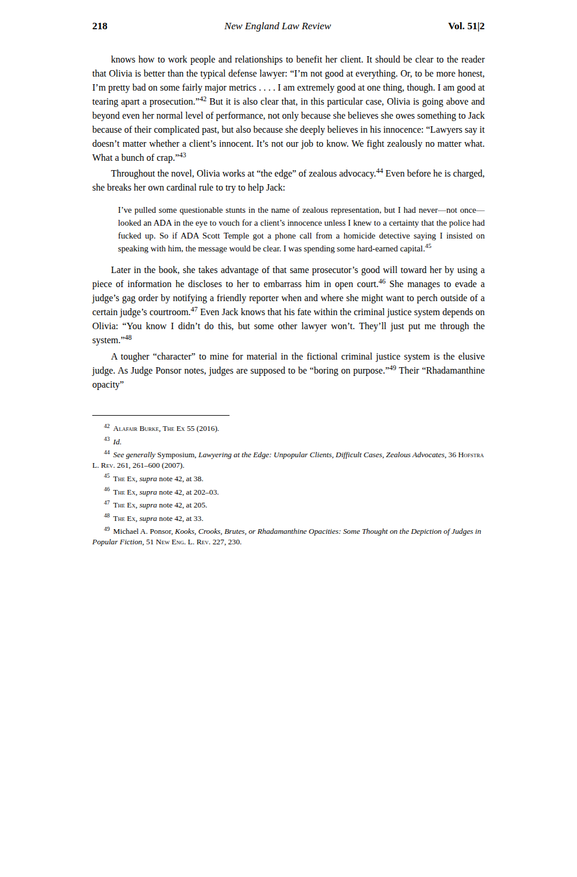218 New England Law Review Vol. 51|2
knows how to work people and relationships to benefit her client. It should be clear to the reader that Olivia is better than the typical defense lawyer: “I’m not good at everything. Or, to be more honest, I’m pretty bad on some fairly major metrics . . . . I am extremely good at one thing, though. I am good at tearing apart a prosecution.”42 But it is also clear that, in this particular case, Olivia is going above and beyond even her normal level of performance, not only because she believes she owes something to Jack because of their complicated past, but also because she deeply believes in his innocence: “Lawyers say it doesn’t matter whether a client’s innocent. It’s not our job to know. We fight zealously no matter what. What a bunch of crap.”43
Throughout the novel, Olivia works at “the edge” of zealous advocacy.44 Even before he is charged, she breaks her own cardinal rule to try to help Jack:
I’ve pulled some questionable stunts in the name of zealous representation, but I had never—not once—looked an ADA in the eye to vouch for a client’s innocence unless I knew to a certainty that the police had fucked up. So if ADA Scott Temple got a phone call from a homicide detective saying I insisted on speaking with him, the message would be clear. I was spending some hard-earned capital.45
Later in the book, she takes advantage of that same prosecutor’s good will toward her by using a piece of information he discloses to her to embarrass him in open court.46 She manages to evade a judge’s gag order by notifying a friendly reporter when and where she might want to perch outside of a certain judge’s courtroom.47 Even Jack knows that his fate within the criminal justice system depends on Olivia: “You know I didn’t do this, but some other lawyer won’t. They’ll just put me through the system.”48
A tougher “character” to mine for material in the fictional criminal justice system is the elusive judge. As Judge Ponsor notes, judges are supposed to be “boring on purpose.”49 Their “Rhadamanthine opacity”
42 Alafair Burke, The Ex 55 (2016).
43 Id.
44 See generally Symposium, Lawyering at the Edge: Unpopular Clients, Difficult Cases, Zealous Advocates, 36 Hofstra L. Rev. 261, 261–600 (2007).
45 The Ex, supra note 42, at 38.
46 The Ex, supra note 42, at 202–03.
47 The Ex, supra note 42, at 205.
48 The Ex, supra note 42, at 33.
49 Michael A. Ponsor, Kooks, Crooks, Brutes, or Rhadamanthine Opacities: Some Thought on the Depiction of Judges in Popular Fiction, 51 New Eng. L. Rev. 227, 230.